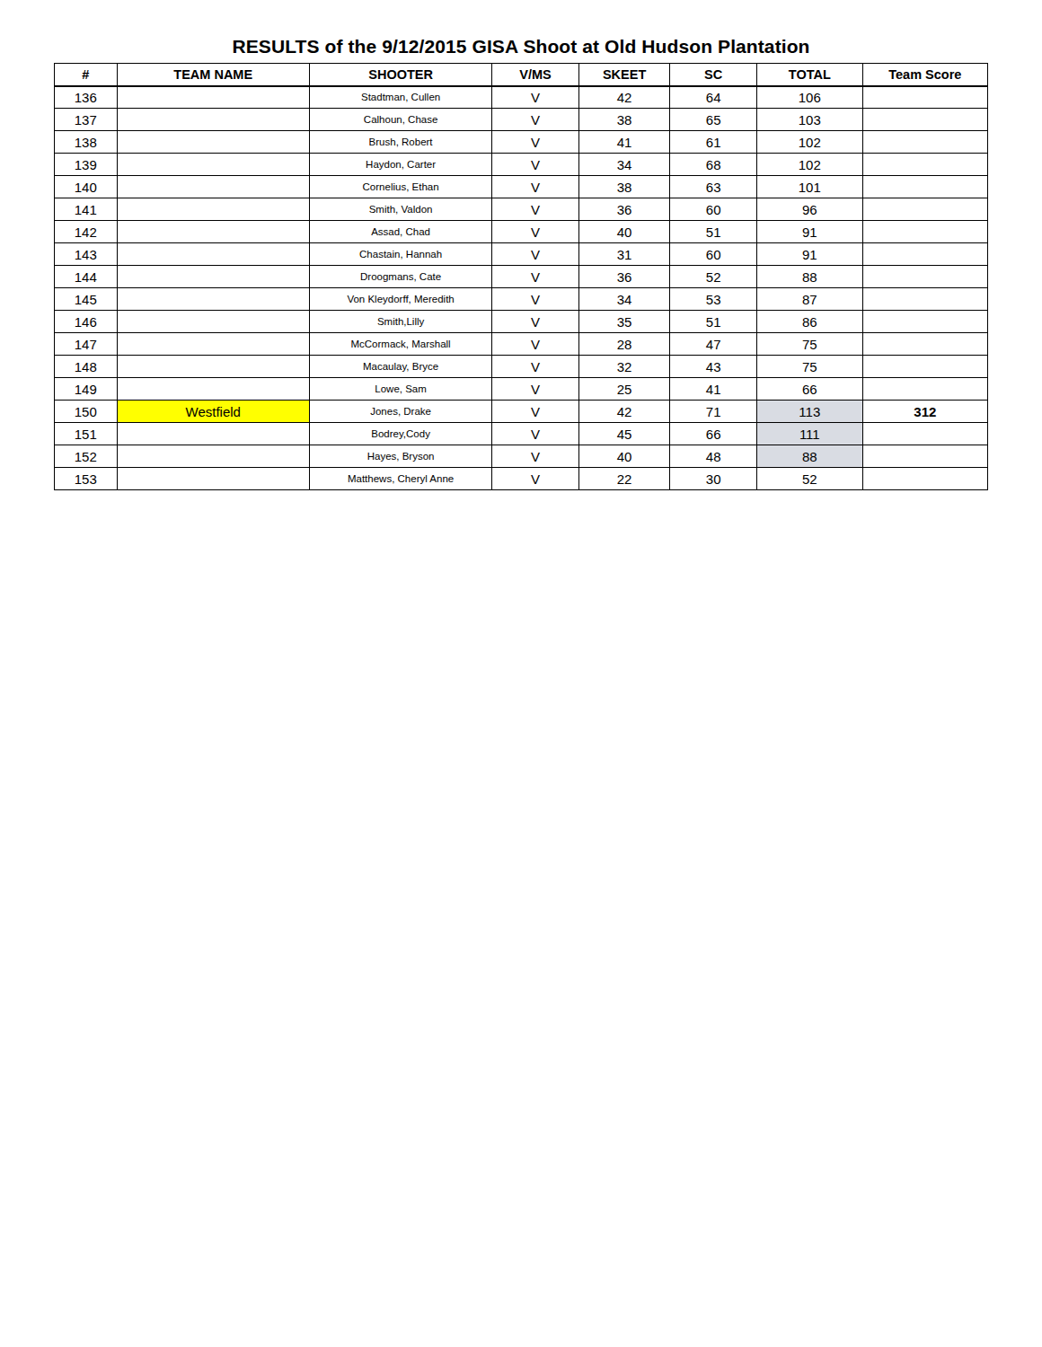RESULTS of the 9/12/2015 GISA Shoot at Old Hudson Plantation
| # | TEAM NAME | SHOOTER | V/MS | SKEET | SC | TOTAL | Team Score |
| --- | --- | --- | --- | --- | --- | --- | --- |
| 136 | | Stadtman, Cullen | V | 42 | 64 | 106 | |
| 137 | | Calhoun, Chase | V | 38 | 65 | 103 | |
| 138 | | Brush, Robert | V | 41 | 61 | 102 | |
| 139 | | Haydon, Carter | V | 34 | 68 | 102 | |
| 140 | | Cornelius, Ethan | V | 38 | 63 | 101 | |
| 141 | | Smith, Valdon | V | 36 | 60 | 96 | |
| 142 | | Assad, Chad | V | 40 | 51 | 91 | |
| 143 | | Chastain, Hannah | V | 31 | 60 | 91 | |
| 144 | | Droogmans, Cate | V | 36 | 52 | 88 | |
| 145 | | Von Kleydorff, Meredith | V | 34 | 53 | 87 | |
| 146 | | Smith,Lilly | V | 35 | 51 | 86 | |
| 147 | | McCormack, Marshall | V | 28 | 47 | 75 | |
| 148 | | Macaulay, Bryce | V | 32 | 43 | 75 | |
| 149 | | Lowe, Sam | V | 25 | 41 | 66 | |
| 150 | Westfield | Jones, Drake | V | 42 | 71 | 113 | 312 |
| 151 | | Bodrey,Cody | V | 45 | 66 | 111 | |
| 152 | | Hayes, Bryson | V | 40 | 48 | 88 | |
| 153 | | Matthews, Cheryl Anne | V | 22 | 30 | 52 | |